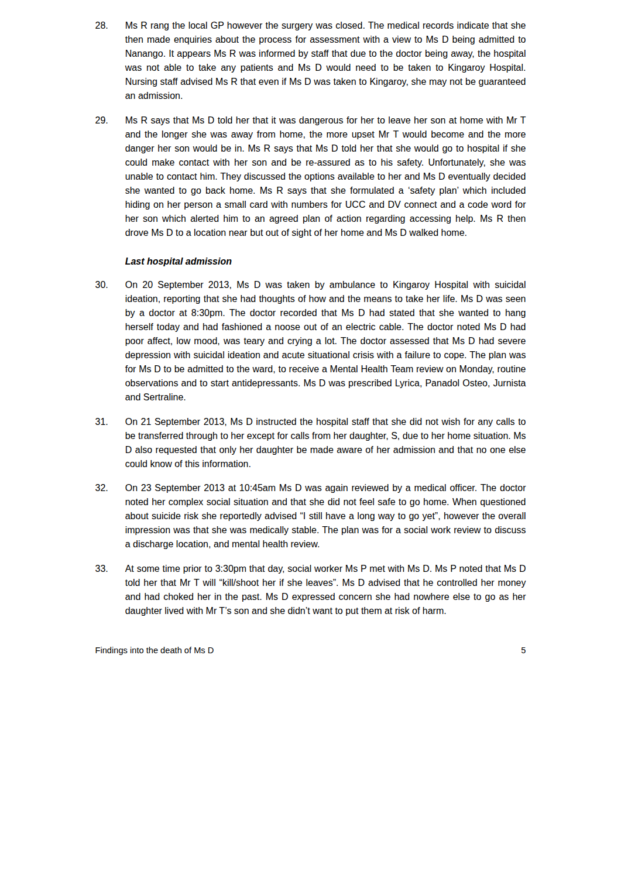Ms R rang the local GP however the surgery was closed. The medical records indicate that she then made enquiries about the process for assessment with a view to Ms D being admitted to Nanango. It appears Ms R was informed by staff that due to the doctor being away, the hospital was not able to take any patients and Ms D would need to be taken to Kingaroy Hospital. Nursing staff advised Ms R that even if Ms D was taken to Kingaroy, she may not be guaranteed an admission.
Ms R says that Ms D told her that it was dangerous for her to leave her son at home with Mr T and the longer she was away from home, the more upset Mr T would become and the more danger her son would be in. Ms R says that Ms D told her that she would go to hospital if she could make contact with her son and be re-assured as to his safety. Unfortunately, she was unable to contact him. They discussed the options available to her and Ms D eventually decided she wanted to go back home. Ms R says that she formulated a ‘safety plan’ which included hiding on her person a small card with numbers for UCC and DV connect and a code word for her son which alerted him to an agreed plan of action regarding accessing help. Ms R then drove Ms D to a location near but out of sight of her home and Ms D walked home.
Last hospital admission
On 20 September 2013, Ms D was taken by ambulance to Kingaroy Hospital with suicidal ideation, reporting that she had thoughts of how and the means to take her life. Ms D was seen by a doctor at 8:30pm. The doctor recorded that Ms D had stated that she wanted to hang herself today and had fashioned a noose out of an electric cable. The doctor noted Ms D had poor affect, low mood, was teary and crying a lot. The doctor assessed that Ms D had severe depression with suicidal ideation and acute situational crisis with a failure to cope. The plan was for Ms D to be admitted to the ward, to receive a Mental Health Team review on Monday, routine observations and to start antidepressants. Ms D was prescribed Lyrica, Panadol Osteo, Jurnista and Sertraline.
On 21 September 2013, Ms D instructed the hospital staff that she did not wish for any calls to be transferred through to her except for calls from her daughter, S, due to her home situation. Ms D also requested that only her daughter be made aware of her admission and that no one else could know of this information.
On 23 September 2013 at 10:45am Ms D was again reviewed by a medical officer. The doctor noted her complex social situation and that she did not feel safe to go home. When questioned about suicide risk she reportedly advised “I still have a long way to go yet”, however the overall impression was that she was medically stable. The plan was for a social work review to discuss a discharge location, and mental health review.
At some time prior to 3:30pm that day, social worker Ms P met with Ms D. Ms P noted that Ms D told her that Mr T will “kill/shoot her if she leaves”. Ms D advised that he controlled her money and had choked her in the past. Ms D expressed concern she had nowhere else to go as her daughter lived with Mr T’s son and she didn’t want to put them at risk of harm.
Findings into the death of Ms D 5